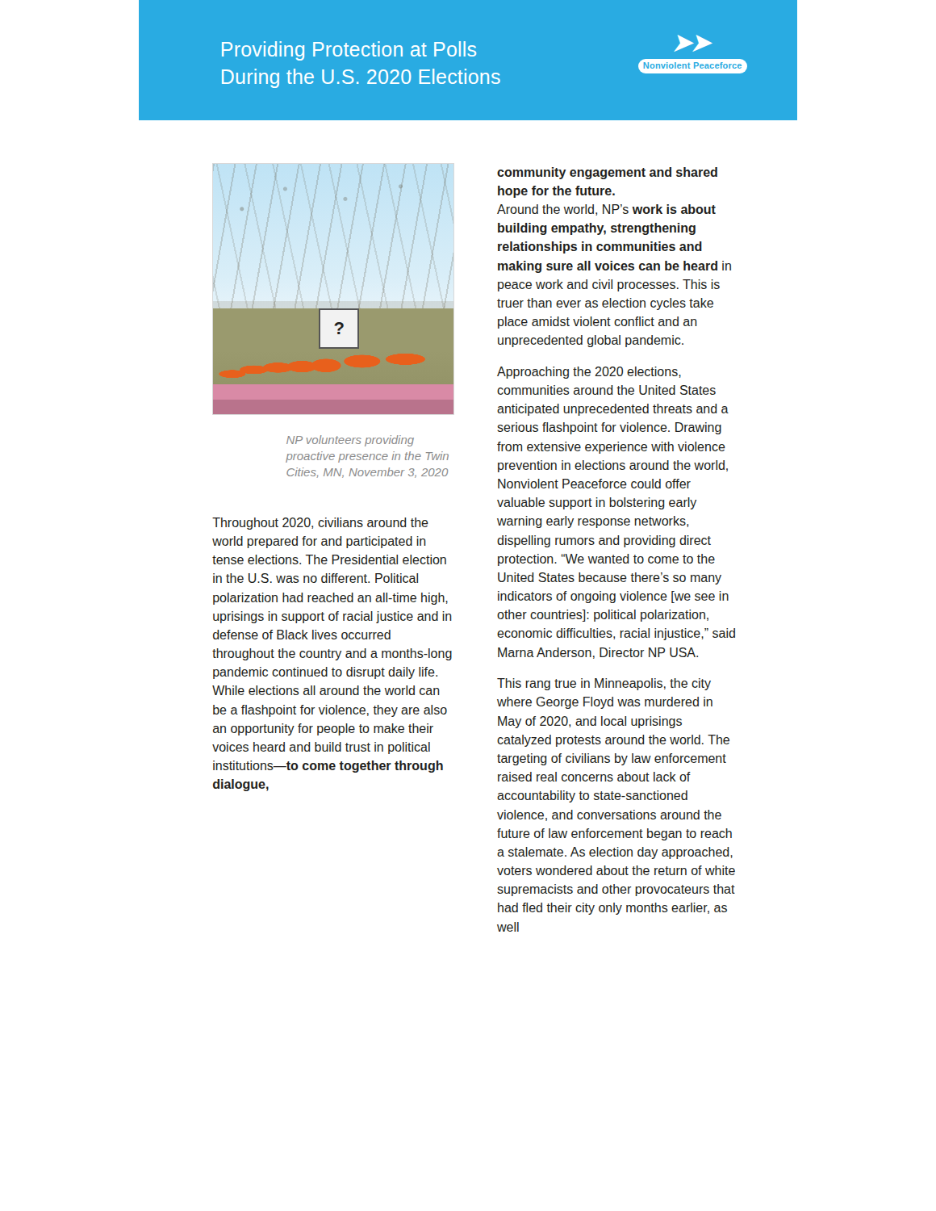Providing Protection at Polls
During the U.S. 2020 Elections
➤➤ Nonviolent Peaceforce
?
NP volunteers providing proactive presence in the Twin Cities, MN, November 3, 2020
Throughout 2020, civilians around the world prepared for and participated in tense elections. The Presidential election in the U.S. was no different. Political polarization had reached an all-time high, uprisings in support of racial justice and in defense of Black lives occurred throughout the country and a months-long pandemic continued to disrupt daily life. While elections all around the world can be a flashpoint for violence, they are also an opportunity for people to make their voices heard and build trust in political institutions—to come together through dialogue,
community engagement and shared hope for the future.
Around the world, NP’s work is about building empathy, strengthening relationships in communities and making sure all voices can be heard in peace work and civil processes. This is truer than ever as election cycles take place amidst violent conflict and an unprecedented global pandemic.
Approaching the 2020 elections, communities around the United States anticipated unprecedented threats and a serious flashpoint for violence. Drawing from extensive experience with violence prevention in elections around the world, Nonviolent Peaceforce could offer valuable support in bolstering early warning early response networks, dispelling rumors and providing direct protection. “We wanted to come to the United States because there’s so many indicators of ongoing violence [we see in other countries]: political polarization, economic difficulties, racial injustice,” said Marna Anderson, Director NP USA.
This rang true in Minneapolis, the city where George Floyd was murdered in May of 2020, and local uprisings catalyzed protests around the world. The targeting of civilians by law enforcement raised real concerns about lack of accountability to state-sanctioned violence, and conversations around the future of law enforcement began to reach a stalemate. As election day approached, voters wondered about the return of white supremacists and other provocateurs that had fled their city only months earlier, as well